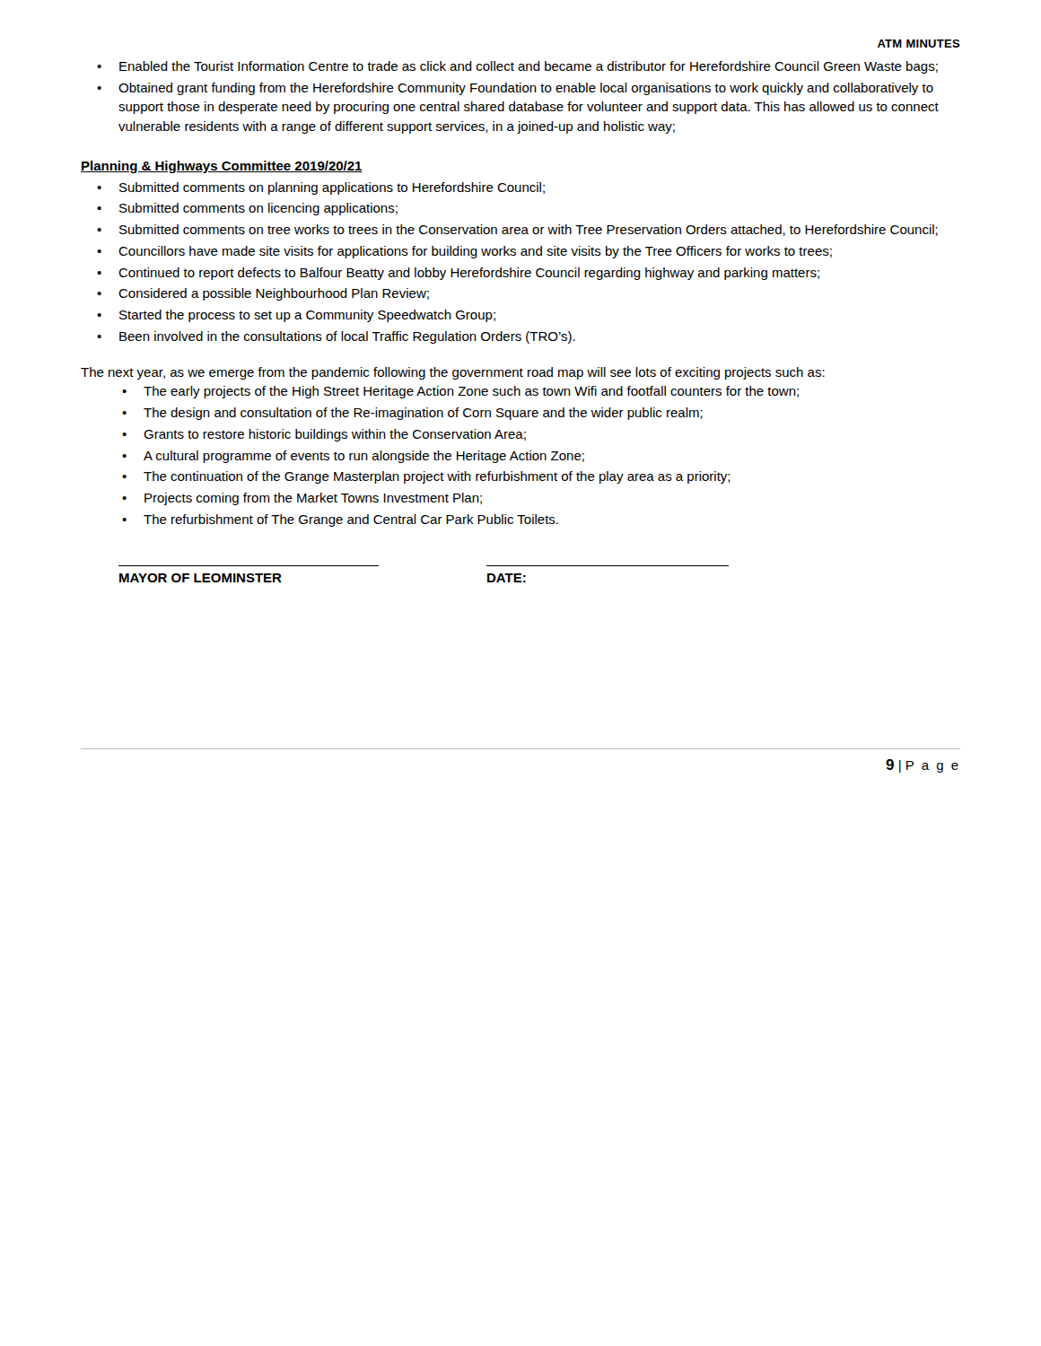ATM MINUTES
Enabled the Tourist Information Centre to trade as click and collect and became a distributor for Herefordshire Council Green Waste bags;
Obtained grant funding from the Herefordshire Community Foundation to enable local organisations to work quickly and collaboratively to support those in desperate need by procuring one central shared database for volunteer and support data. This has allowed us to connect vulnerable residents with a range of different support services, in a joined-up and holistic way;
Planning & Highways Committee 2019/20/21
Submitted comments on planning applications to Herefordshire Council;
Submitted comments on licencing applications;
Submitted comments on tree works to trees in the Conservation area or with Tree Preservation Orders attached, to Herefordshire Council;
Councillors have made site visits for applications for building works and site visits by the Tree Officers for works to trees;
Continued to report defects to Balfour Beatty and lobby Herefordshire Council regarding highway and parking matters;
Considered a possible Neighbourhood Plan Review;
Started the process to set up a Community Speedwatch Group;
Been involved in the consultations of local Traffic Regulation Orders (TRO’s).
The next year, as we emerge from the pandemic following the government road map will see lots of exciting projects such as:
The early projects of the High Street Heritage Action Zone such as town Wifi and footfall counters for the town;
The design and consultation of the Re-imagination of Corn Square and the wider public realm;
Grants to restore historic buildings within the Conservation Area;
A cultural programme of events to run alongside the Heritage Action Zone;
The continuation of the Grange Masterplan project with refurbishment of the play area as a priority;
Projects coming from the Market Towns Investment Plan;
The refurbishment of The Grange and Central Car Park Public Toilets.
MAYOR OF LEOMINSTER
DATE:
9 | P a g e